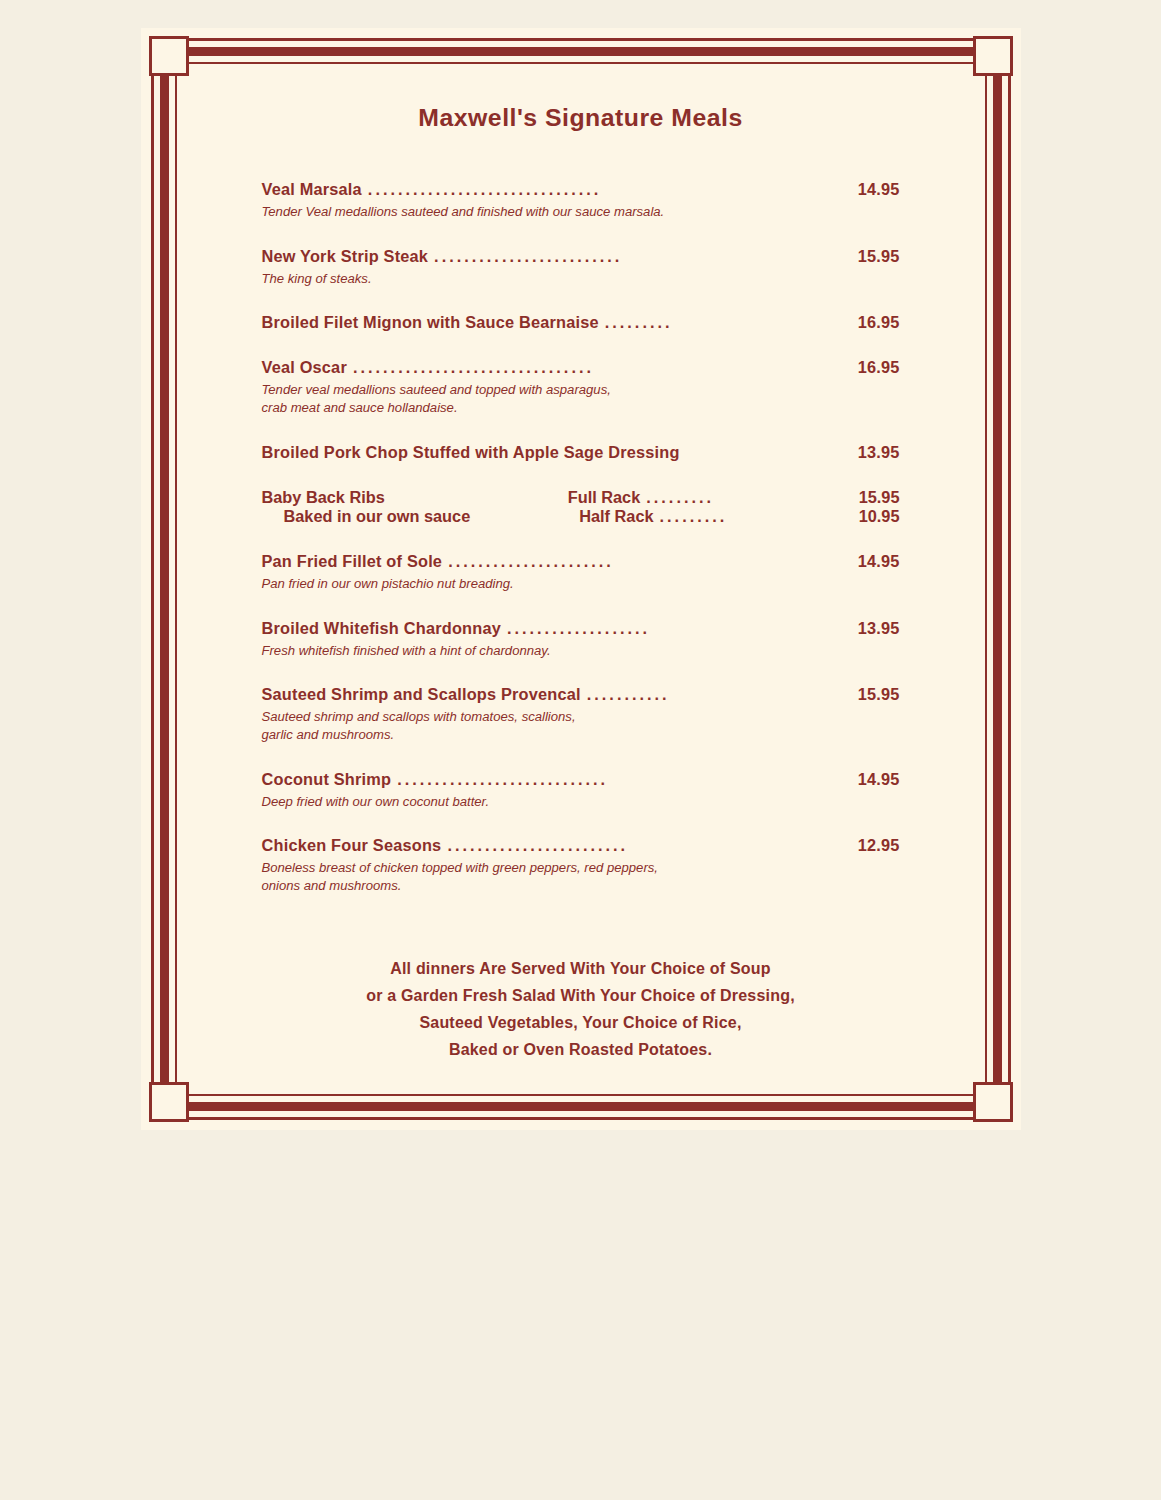Maxwell's Signature Meals
Veal Marsala ............................... 14.95
Tender Veal medallions sauteed and finished with our sauce marsala.
New York Strip Steak ......................... 15.95
The king of steaks.
Broiled Filet Mignon with Sauce Bearnaise ......... 16.95
Veal Oscar ................................ 16.95
Tender veal medallions sauteed and topped with asparagus,
crab meat and sauce hollandaise.
Broiled Pork Chop Stuffed with Apple Sage Dressing 13.95
Baby Back Ribs
Full Rack ......... 15.95
Baked in our own sauce
Half Rack ......... 10.95
Pan Fried Fillet of Sole ...................... 14.95
Pan fried in our own pistachio nut breading.
Broiled Whitefish Chardonnay ................... 13.95
Fresh whitefish finished with a hint of chardonnay.
Sauteed Shrimp and Scallops Provencal ........... 15.95
Sauteed shrimp and scallops with tomatoes, scallions,
garlic and mushrooms.
Coconut Shrimp ............................ 14.95
Deep fried with our own coconut batter.
Chicken Four Seasons ........................ 12.95
Boneless breast of chicken topped with green peppers, red peppers,
onions and mushrooms.
All dinners Are Served With Your Choice of Soup
or a Garden Fresh Salad With Your Choice of Dressing,
Sauteed Vegetables, Your Choice of Rice,
Baked or Oven Roasted Potatoes.